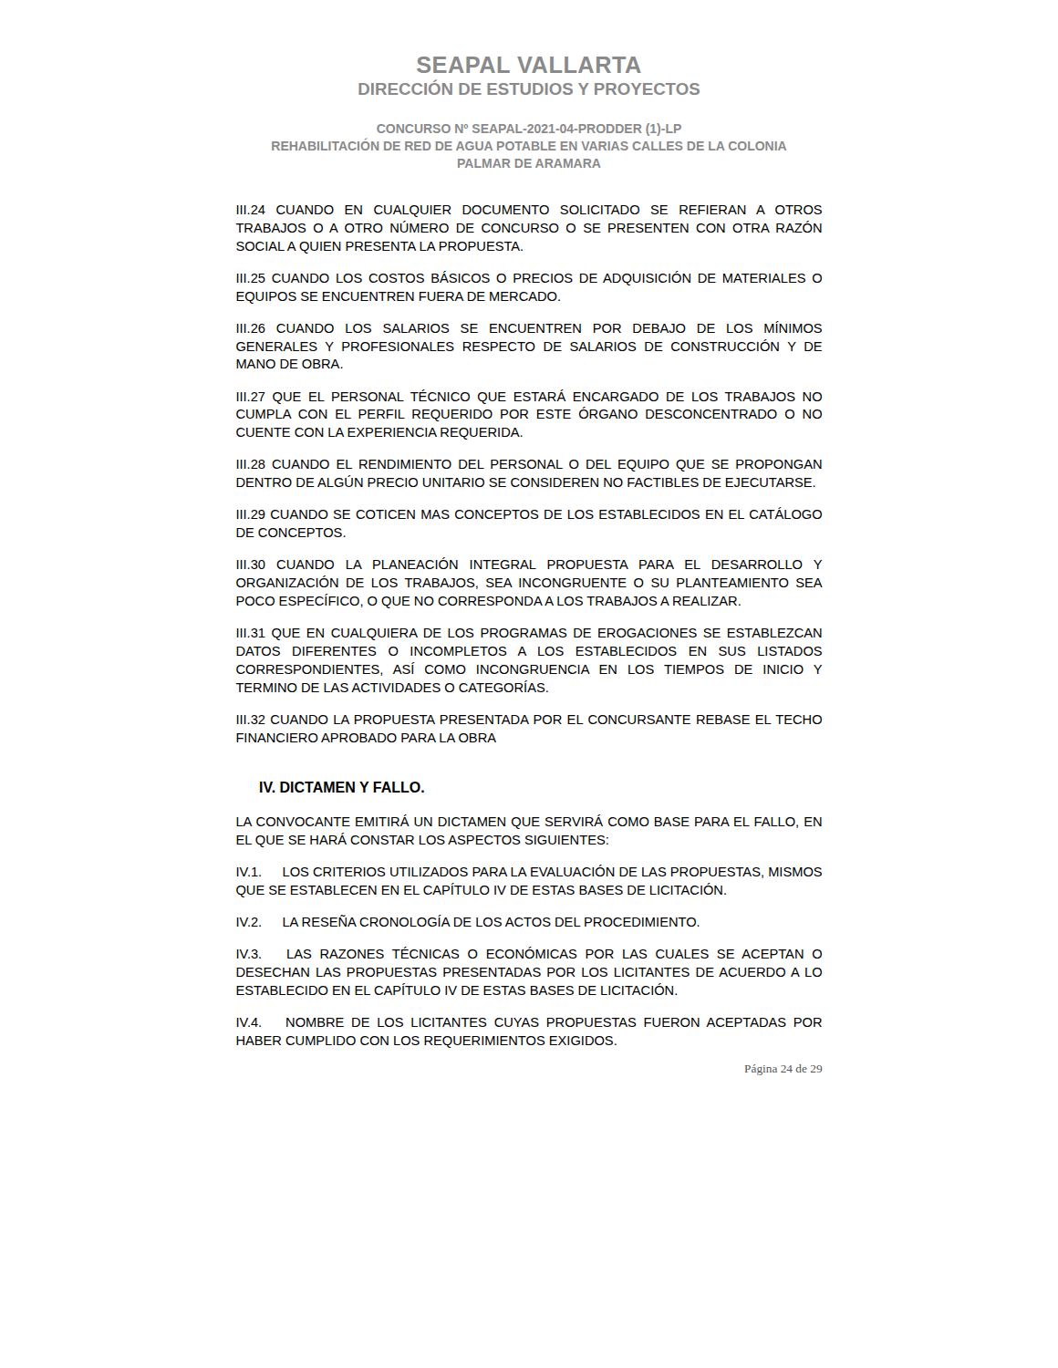SEAPAL VALLARTA
DIRECCIÓN DE ESTUDIOS Y PROYECTOS
CONCURSO Nº SEAPAL-2021-04-PRODDER (1)-LP
REHABILITACIÓN DE RED DE AGUA POTABLE EN VARIAS CALLES DE LA COLONIA
PALMAR DE ARAMARA
III.24 CUANDO EN CUALQUIER DOCUMENTO SOLICITADO SE REFIERAN A OTROS TRABAJOS O A OTRO NÚMERO DE CONCURSO O SE PRESENTEN CON OTRA RAZÓN SOCIAL A QUIEN PRESENTA LA PROPUESTA.
III.25 CUANDO LOS COSTOS BÁSICOS O PRECIOS DE ADQUISICIÓN DE MATERIALES O EQUIPOS SE ENCUENTREN FUERA DE MERCADO.
III.26 CUANDO LOS SALARIOS SE ENCUENTREN POR DEBAJO DE LOS MÍNIMOS GENERALES Y PROFESIONALES RESPECTO DE SALARIOS DE CONSTRUCCIÓN Y DE MANO DE OBRA.
III.27 QUE EL PERSONAL TÉCNICO QUE ESTARÁ ENCARGADO DE LOS TRABAJOS NO CUMPLA CON EL PERFIL REQUERIDO POR ESTE ÓRGANO DESCONCENTRADO O NO CUENTE CON LA EXPERIENCIA REQUERIDA.
III.28 CUANDO EL RENDIMIENTO DEL PERSONAL O DEL EQUIPO QUE SE PROPONGAN DENTRO DE ALGÚN PRECIO UNITARIO SE CONSIDEREN NO FACTIBLES DE EJECUTARSE.
III.29 CUANDO SE COTICEN MAS CONCEPTOS DE LOS ESTABLECIDOS EN EL CATÁLOGO DE CONCEPTOS.
III.30 CUANDO LA PLANEACIÓN INTEGRAL PROPUESTA PARA EL DESARROLLO Y ORGANIZACIÓN DE LOS TRABAJOS, SEA INCONGRUENTE O SU PLANTEAMIENTO SEA POCO ESPECÍFICO, O QUE NO CORRESPONDA A LOS TRABAJOS A REALIZAR.
III.31 QUE EN CUALQUIERA DE LOS PROGRAMAS DE EROGACIONES SE ESTABLEZCAN DATOS DIFERENTES O INCOMPLETOS A LOS ESTABLECIDOS EN SUS LISTADOS CORRESPONDIENTES, ASÍ COMO INCONGRUENCIA EN LOS TIEMPOS DE INICIO Y TERMINO DE LAS ACTIVIDADES O CATEGORÍAS.
III.32 CUANDO LA PROPUESTA PRESENTADA POR EL CONCURSANTE REBASE EL TECHO FINANCIERO APROBADO PARA LA OBRA
IV. DICTAMEN Y FALLO.
LA CONVOCANTE EMITIRÁ UN DICTAMEN QUE SERVIRÁ COMO BASE PARA EL FALLO, EN EL QUE SE HARÁ CONSTAR LOS ASPECTOS SIGUIENTES:
IV.1. LOS CRITERIOS UTILIZADOS PARA LA EVALUACIÓN DE LAS PROPUESTAS, MISMOS QUE SE ESTABLECEN EN EL CAPÍTULO IV DE ESTAS BASES DE LICITACIÓN.
IV.2. LA RESEÑA CRONOLOGÍA DE LOS ACTOS DEL PROCEDIMIENTO.
IV.3. LAS RAZONES TÉCNICAS O ECONÓMICAS POR LAS CUALES SE ACEPTAN O DESECHAN LAS PROPUESTAS PRESENTADAS POR LOS LICITANTES DE ACUERDO A LO ESTABLECIDO EN EL CAPÍTULO IV DE ESTAS BASES DE LICITACIÓN.
IV.4. NOMBRE DE LOS LICITANTES CUYAS PROPUESTAS FUERON ACEPTADAS POR HABER CUMPLIDO CON LOS REQUERIMIENTOS EXIGIDOS.
Página 24 de 29